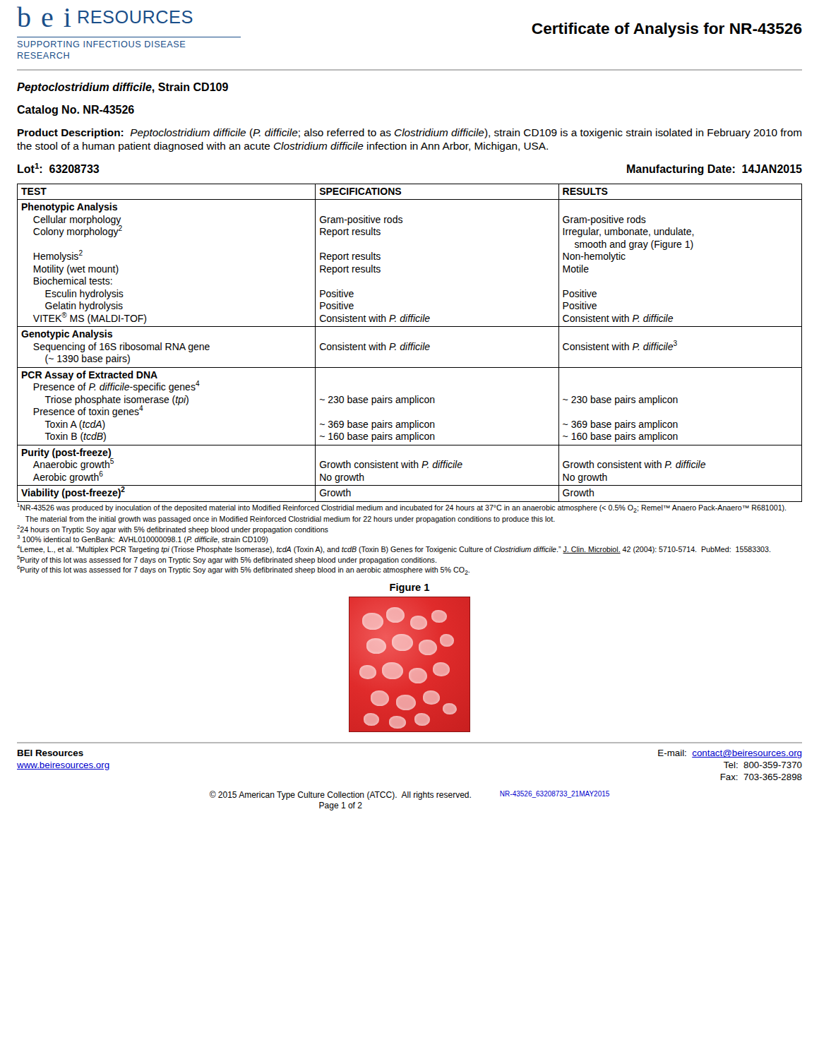b e i RESOURCES
SUPPORTING INFECTIOUS DISEASE RESEARCH
Certificate of Analysis for NR-43526
Peptoclostridium difficile, Strain CD109
Catalog No. NR-43526
Product Description: Peptoclostridium difficile (P. difficile; also referred to as Clostridium difficile), strain CD109 is a toxigenic strain isolated in February 2010 from the stool of a human patient diagnosed with an acute Clostridium difficile infection in Ann Arbor, Michigan, USA.
Lot1: 63208733
Manufacturing Date: 14JAN2015
| TEST | SPECIFICATIONS | RESULTS |
| --- | --- | --- |
| Phenotypic Analysis Cellular morphology Colony morphology 2 Hemolysis 2 Motility (wet mount) Biochemical tests: Esculin hydrolysis Gelatin hydrolysis VITEK ® MS (MALDI-TOF) | Gram-positive rods Report results Report results Report results Positive Positive Consistent with P. difficile | Gram-positive rods Irregular, umbonate, undulate, smooth and gray (Figure 1) Non-hemolytic Motile Positive Positive Consistent with P. difficile |
| Genotypic Analysis Sequencing of 16S ribosomal RNA gene (~ 1390 base pairs) | Consistent with P. difficile | Consistent with P. difficile 3 |
| PCR Assay of Extracted DNA Presence of P. difficile -specific genes 4 Triose phosphate isomerase ( tpi ) Presence of toxin genes 4 Toxin A ( tcdA ) Toxin B ( tcdB ) | ~ 230 base pairs amplicon ~ 369 base pairs amplicon ~ 160 base pairs amplicon | ~ 230 base pairs amplicon ~ 369 base pairs amplicon ~ 160 base pairs amplicon |
| Purity (post-freeze) Anaerobic growth 5 Aerobic growth 6 | Growth consistent with P. difficile No growth | Growth consistent with P. difficile No growth |
| Viability (post-freeze) 2 | Growth | Growth |
1NR-43526 was produced by inoculation of the deposited material into Modified Reinforced Clostridial medium and incubated for 24 hours at 37°C in an anaerobic atmosphere (< 0.5% O2; Remel™ Anaero Pack-Anaero™ R681001). The material from the initial growth was passaged once in Modified Reinforced Clostridial medium for 22 hours under propagation conditions to produce this lot.
224 hours on Tryptic Soy agar with 5% defibrinated sheep blood under propagation conditions
3 100% identical to GenBank: AVHL010000098.1 (P. difficile, strain CD109)
4Lemee, L., et al. “Multiplex PCR Targeting tpi (Triose Phosphate Isomerase), tcdA (Toxin A), and tcdB (Toxin B) Genes for Toxigenic Culture of Clostridium difficile.” J. Clin. Microbiol. 42 (2004): 5710-5714. PubMed: 15583303.
5Purity of this lot was assessed for 7 days on Tryptic Soy agar with 5% defibrinated sheep blood under propagation conditions.
6Purity of this lot was assessed for 7 days on Tryptic Soy agar with 5% defibrinated sheep blood in an aerobic atmosphere with 5% CO2.
Figure 1
BEI Resources
www.beiresources.org
E-mail: contact@beiresources.org
Tel: 800-359-7370
Fax: 703-365-2898
© 2015 American Type Culture Collection (ATCC). All rights reserved.
Page 1 of 2
NR-43526_63208733_21MAY2015